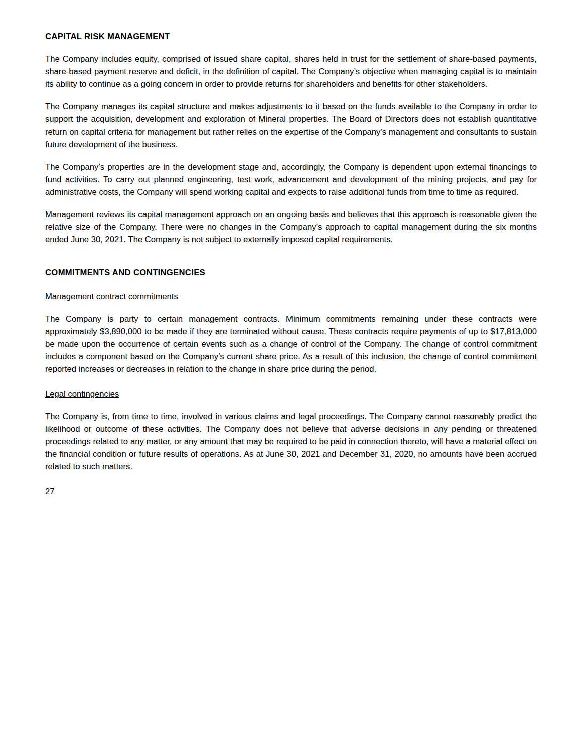CAPITAL RISK MANAGEMENT
The Company includes equity, comprised of issued share capital, shares held in trust for the settlement of share-based payments, share-based payment reserve and deficit, in the definition of capital. The Company’s objective when managing capital is to maintain its ability to continue as a going concern in order to provide returns for shareholders and benefits for other stakeholders.
The Company manages its capital structure and makes adjustments to it based on the funds available to the Company in order to support the acquisition, development and exploration of Mineral properties. The Board of Directors does not establish quantitative return on capital criteria for management but rather relies on the expertise of the Company’s management and consultants to sustain future development of the business.
The Company’s properties are in the development stage and, accordingly, the Company is dependent upon external financings to fund activities. To carry out planned engineering, test work, advancement and development of the mining projects, and pay for administrative costs, the Company will spend working capital and expects to raise additional funds from time to time as required.
Management reviews its capital management approach on an ongoing basis and believes that this approach is reasonable given the relative size of the Company. There were no changes in the Company’s approach to capital management during the six months ended June 30, 2021. The Company is not subject to externally imposed capital requirements.
COMMITMENTS AND CONTINGENCIES
Management contract commitments
The Company is party to certain management contracts. Minimum commitments remaining under these contracts were approximately $3,890,000 to be made if they are terminated without cause. These contracts require payments of up to $17,813,000 be made upon the occurrence of certain events such as a change of control of the Company. The change of control commitment includes a component based on the Company’s current share price. As a result of this inclusion, the change of control commitment reported increases or decreases in relation to the change in share price during the period.
Legal contingencies
The Company is, from time to time, involved in various claims and legal proceedings. The Company cannot reasonably predict the likelihood or outcome of these activities. The Company does not believe that adverse decisions in any pending or threatened proceedings related to any matter, or any amount that may be required to be paid in connection thereto, will have a material effect on the financial condition or future results of operations. As at June 30, 2021 and December 31, 2020, no amounts have been accrued related to such matters.
27